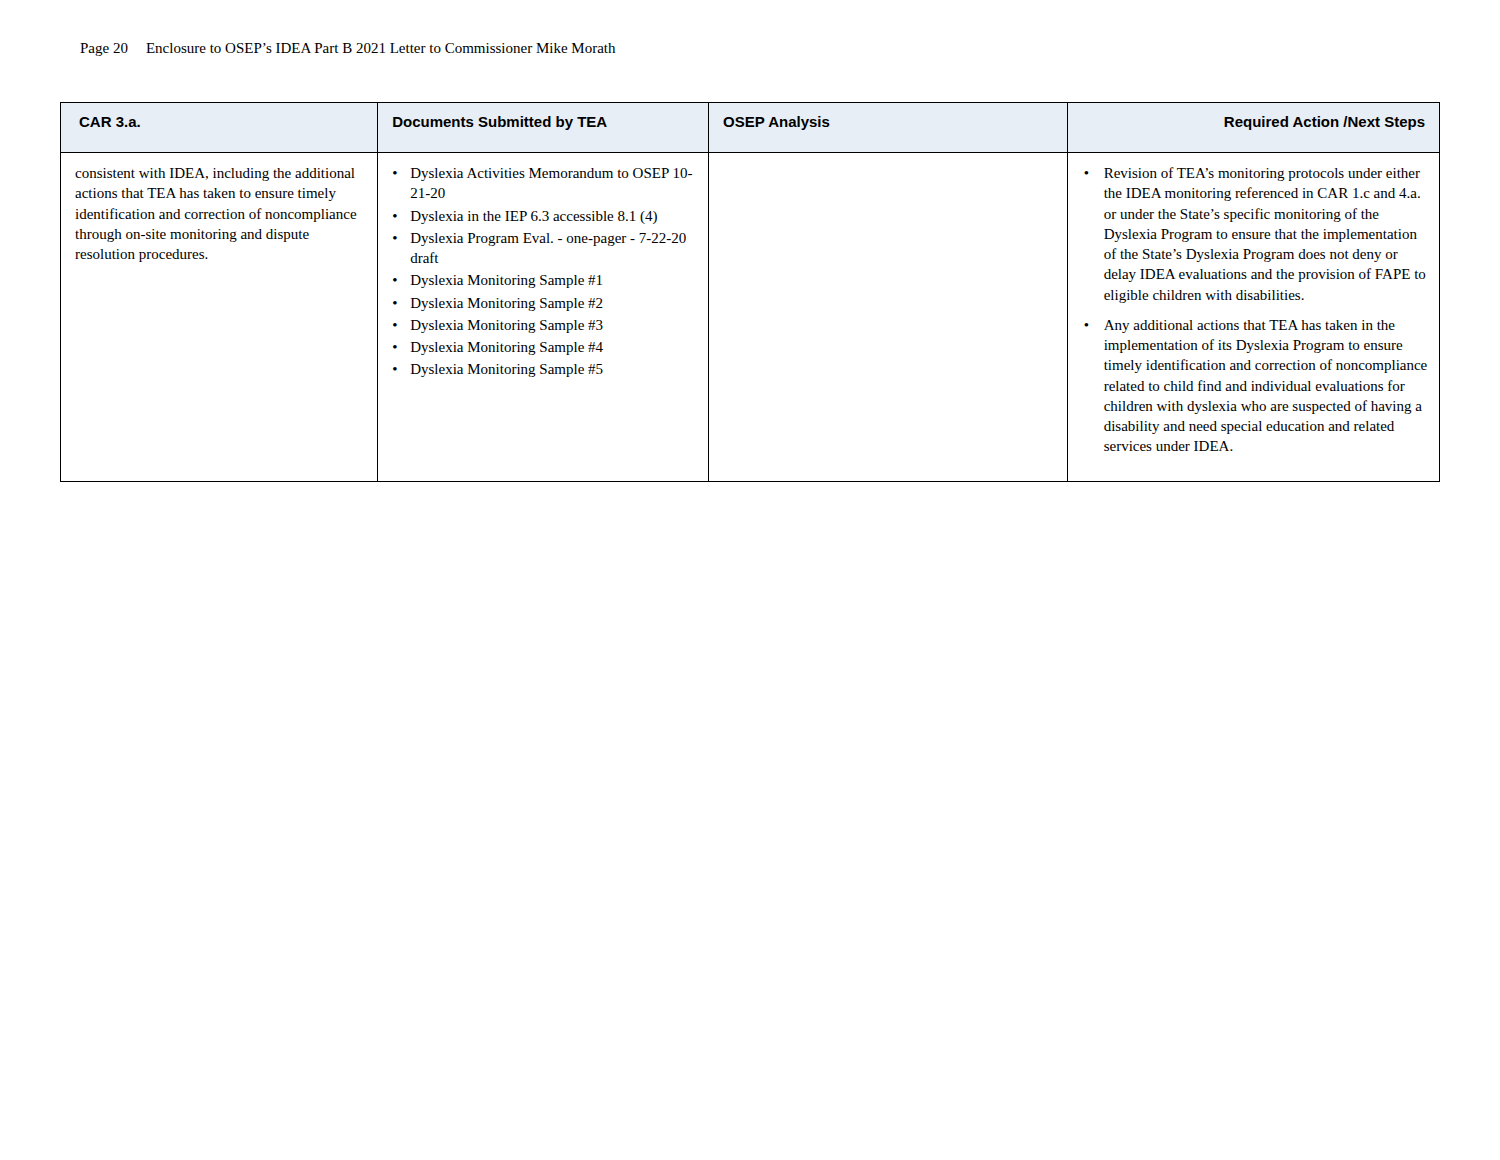Page 20 Enclosure to OSEP’s IDEA Part B 2021 Letter to Commissioner Mike Morath
| CAR 3.a. | Documents Submitted by TEA | OSEP Analysis | Required Action /Next Steps |
| --- | --- | --- | --- |
| consistent with IDEA, including the additional actions that TEA has taken to ensure timely identification and correction of noncompliance through on-site monitoring and dispute resolution procedures. | Dyslexia Activities Memorandum to OSEP 10-21-20 Dyslexia in the IEP 6.3 accessible 8.1 (4) Dyslexia Program Eval. - one-pager - 7-22-20 draft Dyslexia Monitoring Sample #1 Dyslexia Monitoring Sample #2 Dyslexia Monitoring Sample #3 Dyslexia Monitoring Sample #4 Dyslexia Monitoring Sample #5 | | Revision of TEA’s monitoring protocols under either the IDEA monitoring referenced in CAR 1.c and 4.a. or under the State’s specific monitoring of the Dyslexia Program to ensure that the implementation of the State’s Dyslexia Program does not deny or delay IDEA evaluations and the provision of FAPE to eligible children with disabilities. Any additional actions that TEA has taken in the implementation of its Dyslexia Program to ensure timely identification and correction of noncompliance related to child find and individual evaluations for children with dyslexia who are suspected of having a disability and need special education and related services under IDEA. |